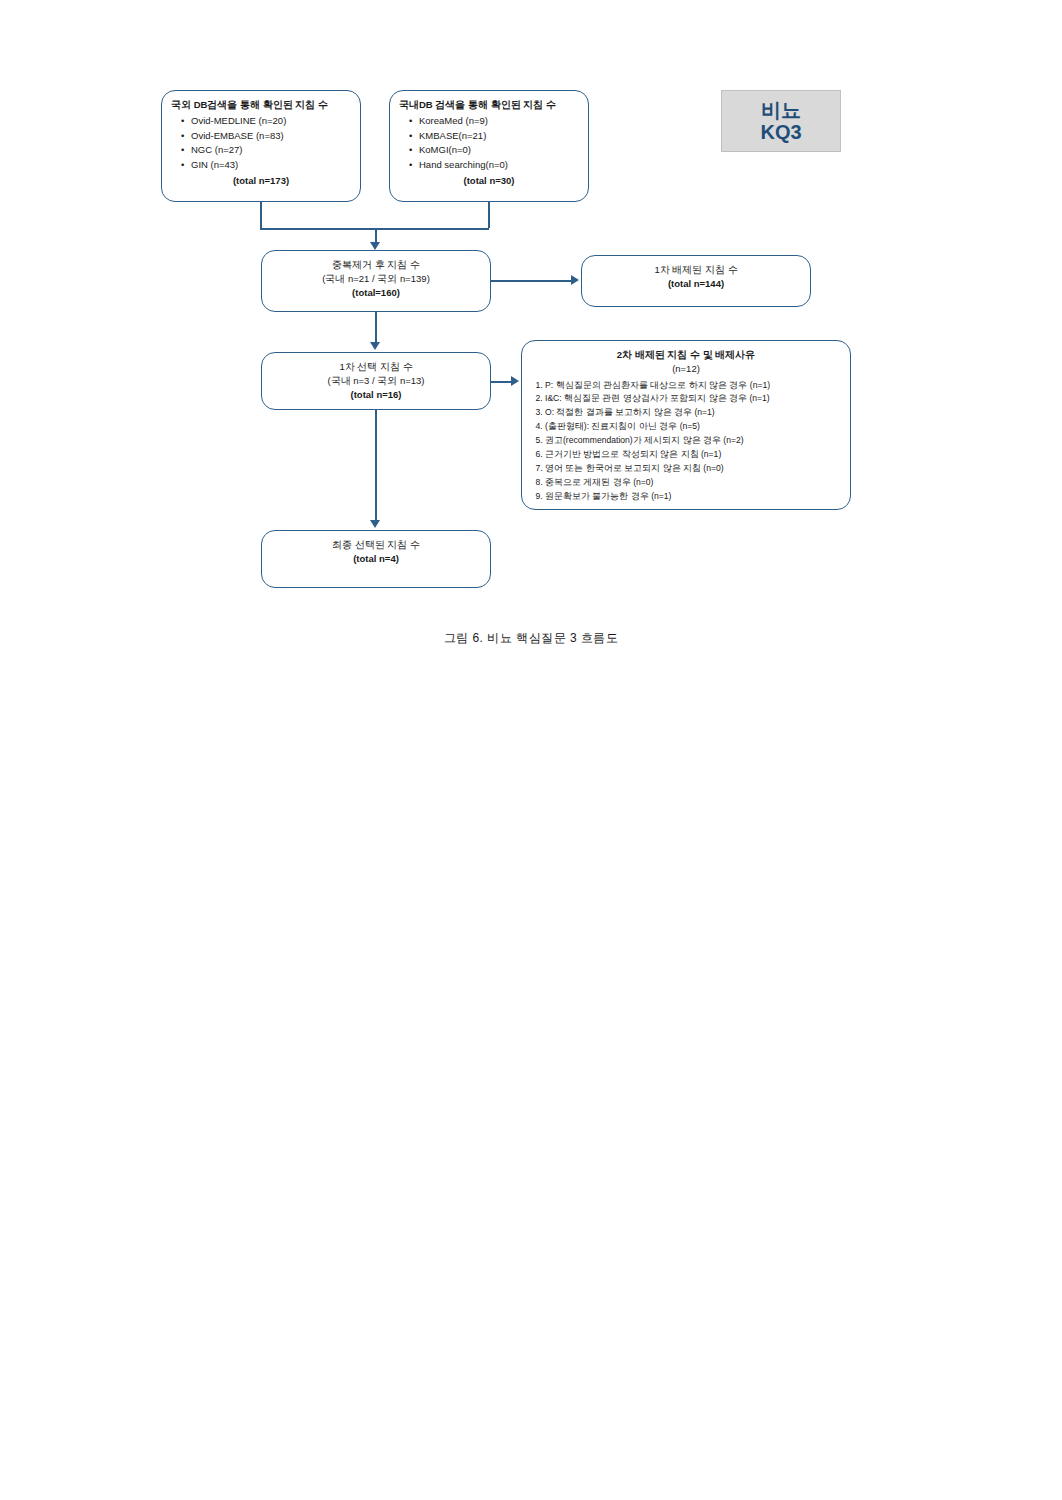비뇨
KQ3
국외 DB검색을 통해 확인된 지침 수
Ovid-MEDLINE (n=20)
Ovid-EMBASE (n=83)
NGC (n=27)
GIN (n=43)
(total n=173)
국내DB 검색을 통해 확인된 지침 수
KoreaMed (n=9)
KMBASE(n=21)
KoMGI(n=0)
Hand searching(n=0)
(total n=30)
중복제거 후 지침 수
(국내 n=21 / 국외 n=139)
(total=160)
1차 배제된 지침 수
(total n=144)
1차 선택 지침 수
(국내 n=3 / 국외 n=13)
(total n=16)
2차 배제된 지침 수 및 배제사유
(n=12)
P: 핵심질문의 관심환자를 대상으로 하지 않은 경우 (n=1)
I&C: 핵심질문 관련 영상검사가 포함되지 않은 경우 (n=1)
O: 적절한 결과를 보고하지 않은 경우 (n=1)
(출판형태): 진료지침이 아닌 경우 (n=5)
권고(recommendation)가 제시되지 않은 경우 (n=2)
근거기반 방법으로 작성되지 않은 지침 (n=1)
영어 또는 한국어로 보고되지 않은 지침 (n=0)
중복으로 게재된 경우 (n=0)
원문확보가 불가능한 경우 (n=1)
최종 선택된 지침 수
(total n=4)
그림 6. 비뇨 핵심질문 3 흐름도